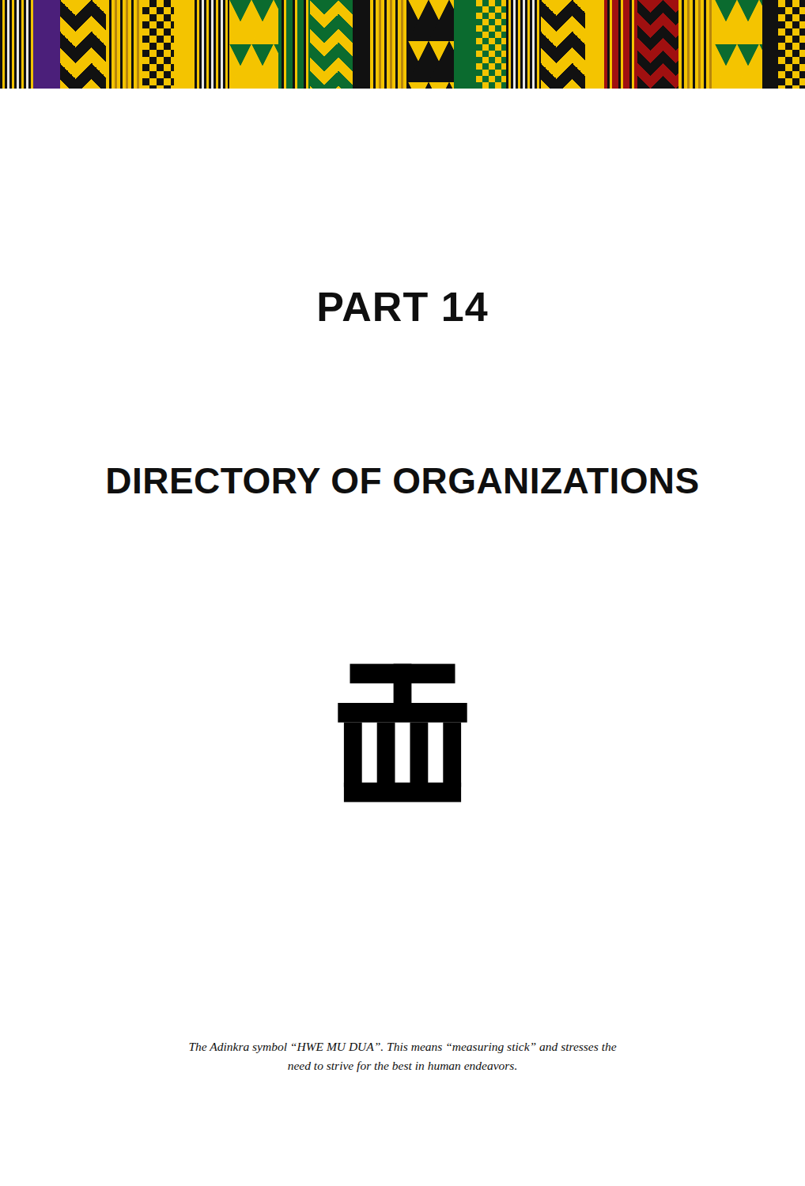Part 14
Directory of Organizations
The Adinkra symbol “HWE MU DUA”. This means “measuring stick” and stresses the need to strive for the best in human endeavors.